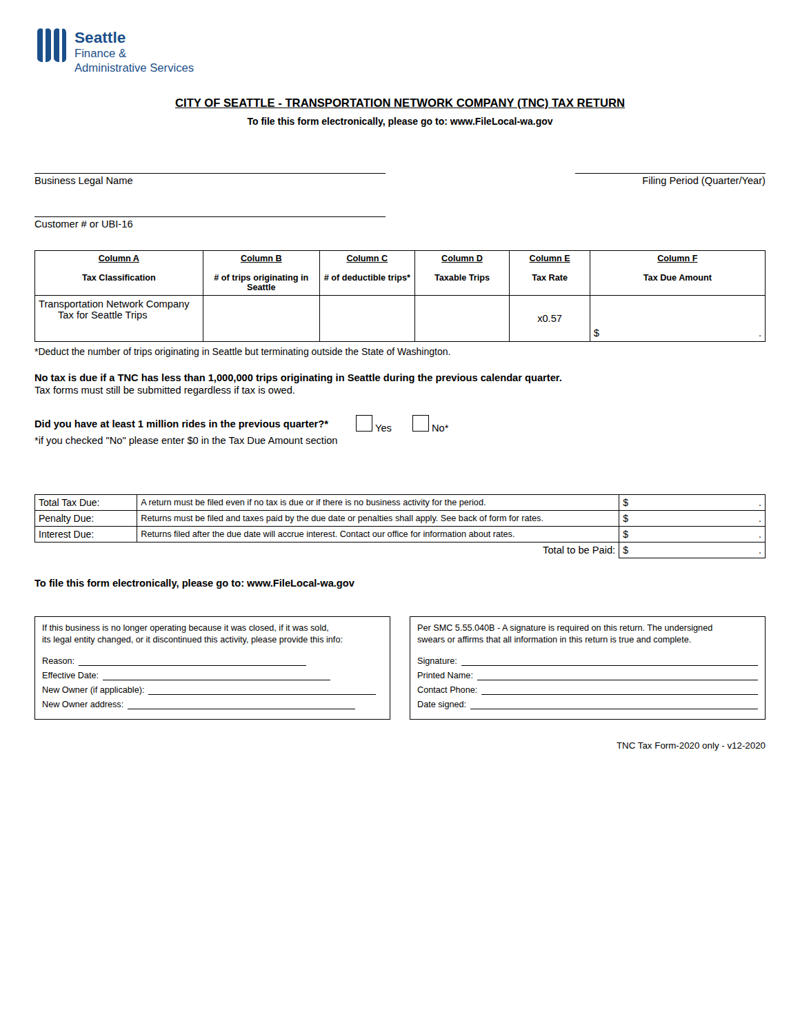Seattle
Finance &
Administrative Services
CITY OF SEATTLE - TRANSPORTATION NETWORK COMPANY (TNC) TAX RETURN
To file this form electronically, please go to: www.FileLocal-wa.gov
Business Legal Name
Filing Period (Quarter/Year)
Customer # or UBI-16
| Column A Tax Classification | Column B # of trips originating in Seattle | Column C # of deductible trips* | Column D Taxable Trips | Column E Tax Rate | Column F Tax Due Amount |
| --- | --- | --- | --- | --- | --- |
| Transportation Network Company Tax for Seattle Trips | | | | x0.57 | $ . |
*Deduct the number of trips originating in Seattle but terminating outside the State of Washington.
No tax is due if a TNC has less than 1,000,000 trips originating in Seattle during the previous calendar quarter.
Tax forms must still be submitted regardless if tax is owed.
Did you have at least 1 million rides in the previous quarter?* Yes No*
*if you checked "No" please enter $0 in the Tax Due Amount section
| Total Tax Due: | A return must be filed even if no tax is due or if there is no business activity for the period. | $ . |
| Penalty Due: | Returns must be filed and taxes paid by the due date or penalties shall apply. See back of form for rates. | $ . |
| Interest Due: | Returns filed after the due date will accrue interest. Contact our office for information about rates. | $ . |
| | Total to be Paid: | $ . |
To file this form electronically, please go to: www.FileLocal-wa.gov
If this business is no longer operating because it was closed, if it was sold,
its legal entity changed, or it discontinued this activity, please provide this info:
Reason:
Effective Date:
New Owner (if applicable):
New Owner address:
Per SMC 5.55.040B - A signature is required on this return. The undersigned
swears or affirms that all information in this return is true and complete.
Signature:
Printed Name:
Contact Phone:
Date signed:
TNC Tax Form-2020 only - v12-2020